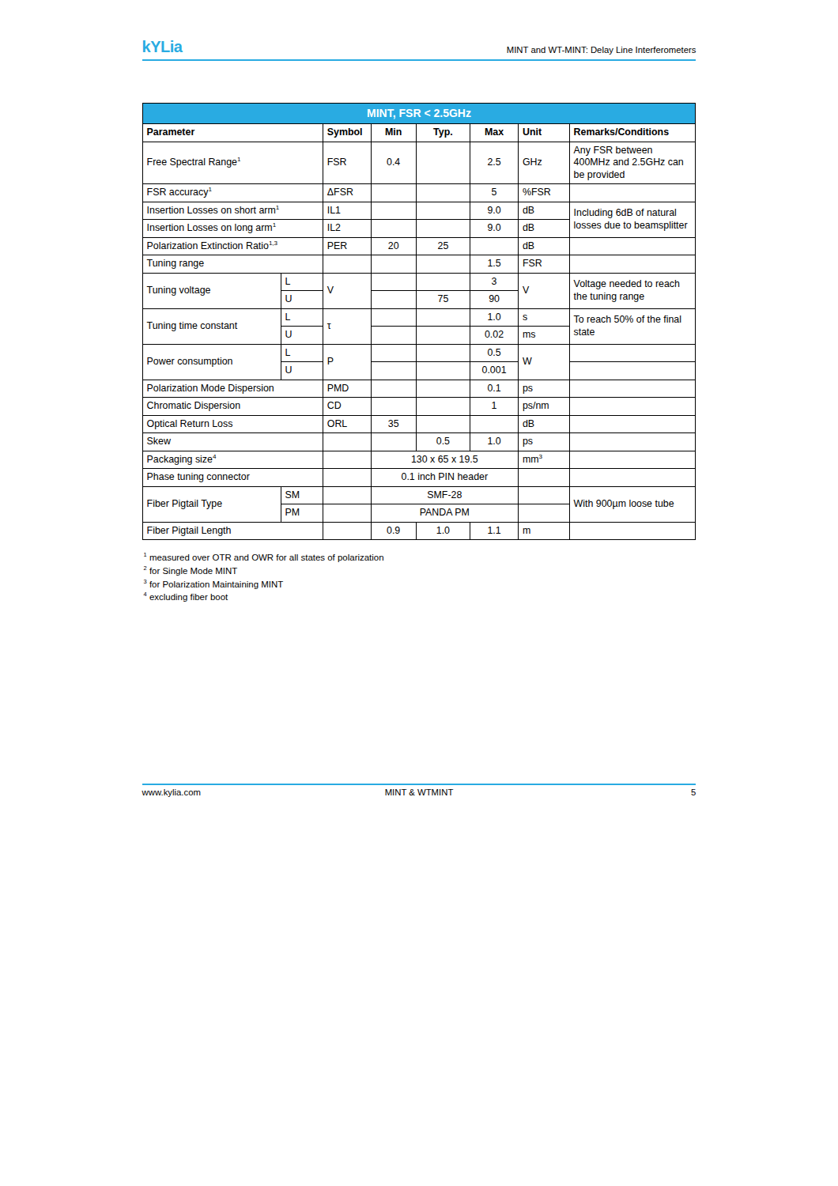kYLia
MINT and WT-MINT: Delay Line Interferometers
| MINT, FSR < 2.5GHz |
| --- |
| Parameter | Symbol | Min | Typ. | Max | Unit | Remarks/Conditions |
| Free Spectral Range 1 | FSR | 0.4 | | 2.5 | GHz | Any FSR between 400MHz and 2.5GHz can be provided |
| FSR accuracy 1 | ΔFSR | | | 5 | %FSR | |
| Insertion Losses on short arm 1 | IL1 | | | 9.0 | dB | Including 6dB of natural losses due to beamsplitter |
| Insertion Losses on long arm 1 | IL2 | | | 9.0 | dB |
| Polarization Extinction Ratio 1,3 | PER | 20 | 25 | | dB | |
| Tuning range | | | | 1.5 | FSR | |
| Tuning voltage | L | V | | | 3 | V | Voltage needed to reach the tuning range |
| U | | 75 | 90 |
| Tuning time constant | L | τ | | | 1.0 | s | To reach 50% of the final state |
| U | | | 0.02 | ms |
| Power consumption | L | P | | | 0.5 | W | |
| U | | | 0.001 | |
| Polarization Mode Dispersion | PMD | | | 0.1 | ps | |
| Chromatic Dispersion | CD | | | 1 | ps/nm | |
| Optical Return Loss | ORL | 35 | | | dB | |
| Skew | | | 0.5 | 1.0 | ps | |
| Packaging size 4 | | 130 x 65 x 19.5 | mm 3 | |
| Phase tuning connector | | 0.1 inch PIN header | | |
| Fiber Pigtail Type | SM | | SMF-28 | | With 900µm loose tube |
| PM | | PANDA PM | |
| Fiber Pigtail Length | | 0.9 | 1.0 | 1.1 | m | |
1 measured over OTR and OWR for all states of polarization
2 for Single Mode MINT
3 for Polarization Maintaining MINT
4 excluding fiber boot
www.kylia.com
MINT & WTMINT
5